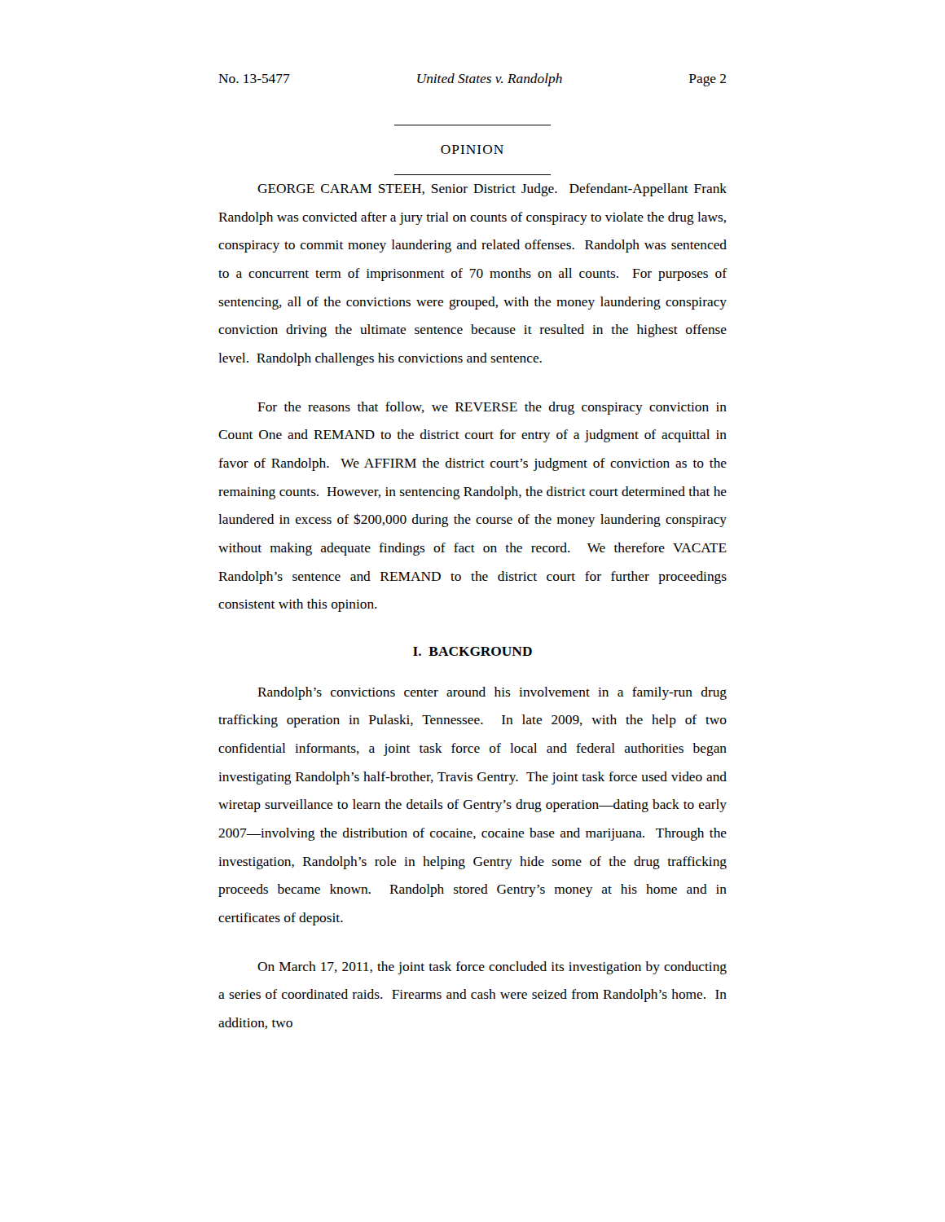No. 13-5477 United States v. Randolph Page 2
OPINION
GEORGE CARAM STEEH, Senior District Judge. Defendant-Appellant Frank Randolph was convicted after a jury trial on counts of conspiracy to violate the drug laws, conspiracy to commit money laundering and related offenses. Randolph was sentenced to a concurrent term of imprisonment of 70 months on all counts. For purposes of sentencing, all of the convictions were grouped, with the money laundering conspiracy conviction driving the ultimate sentence because it resulted in the highest offense level. Randolph challenges his convictions and sentence.
For the reasons that follow, we REVERSE the drug conspiracy conviction in Count One and REMAND to the district court for entry of a judgment of acquittal in favor of Randolph. We AFFIRM the district court’s judgment of conviction as to the remaining counts. However, in sentencing Randolph, the district court determined that he laundered in excess of $200,000 during the course of the money laundering conspiracy without making adequate findings of fact on the record. We therefore VACATE Randolph’s sentence and REMAND to the district court for further proceedings consistent with this opinion.
I. BACKGROUND
Randolph’s convictions center around his involvement in a family-run drug trafficking operation in Pulaski, Tennessee. In late 2009, with the help of two confidential informants, a joint task force of local and federal authorities began investigating Randolph’s half-brother, Travis Gentry. The joint task force used video and wiretap surveillance to learn the details of Gentry’s drug operation—dating back to early 2007—involving the distribution of cocaine, cocaine base and marijuana. Through the investigation, Randolph’s role in helping Gentry hide some of the drug trafficking proceeds became known. Randolph stored Gentry’s money at his home and in certificates of deposit.
On March 17, 2011, the joint task force concluded its investigation by conducting a series of coordinated raids. Firearms and cash were seized from Randolph’s home. In addition, two